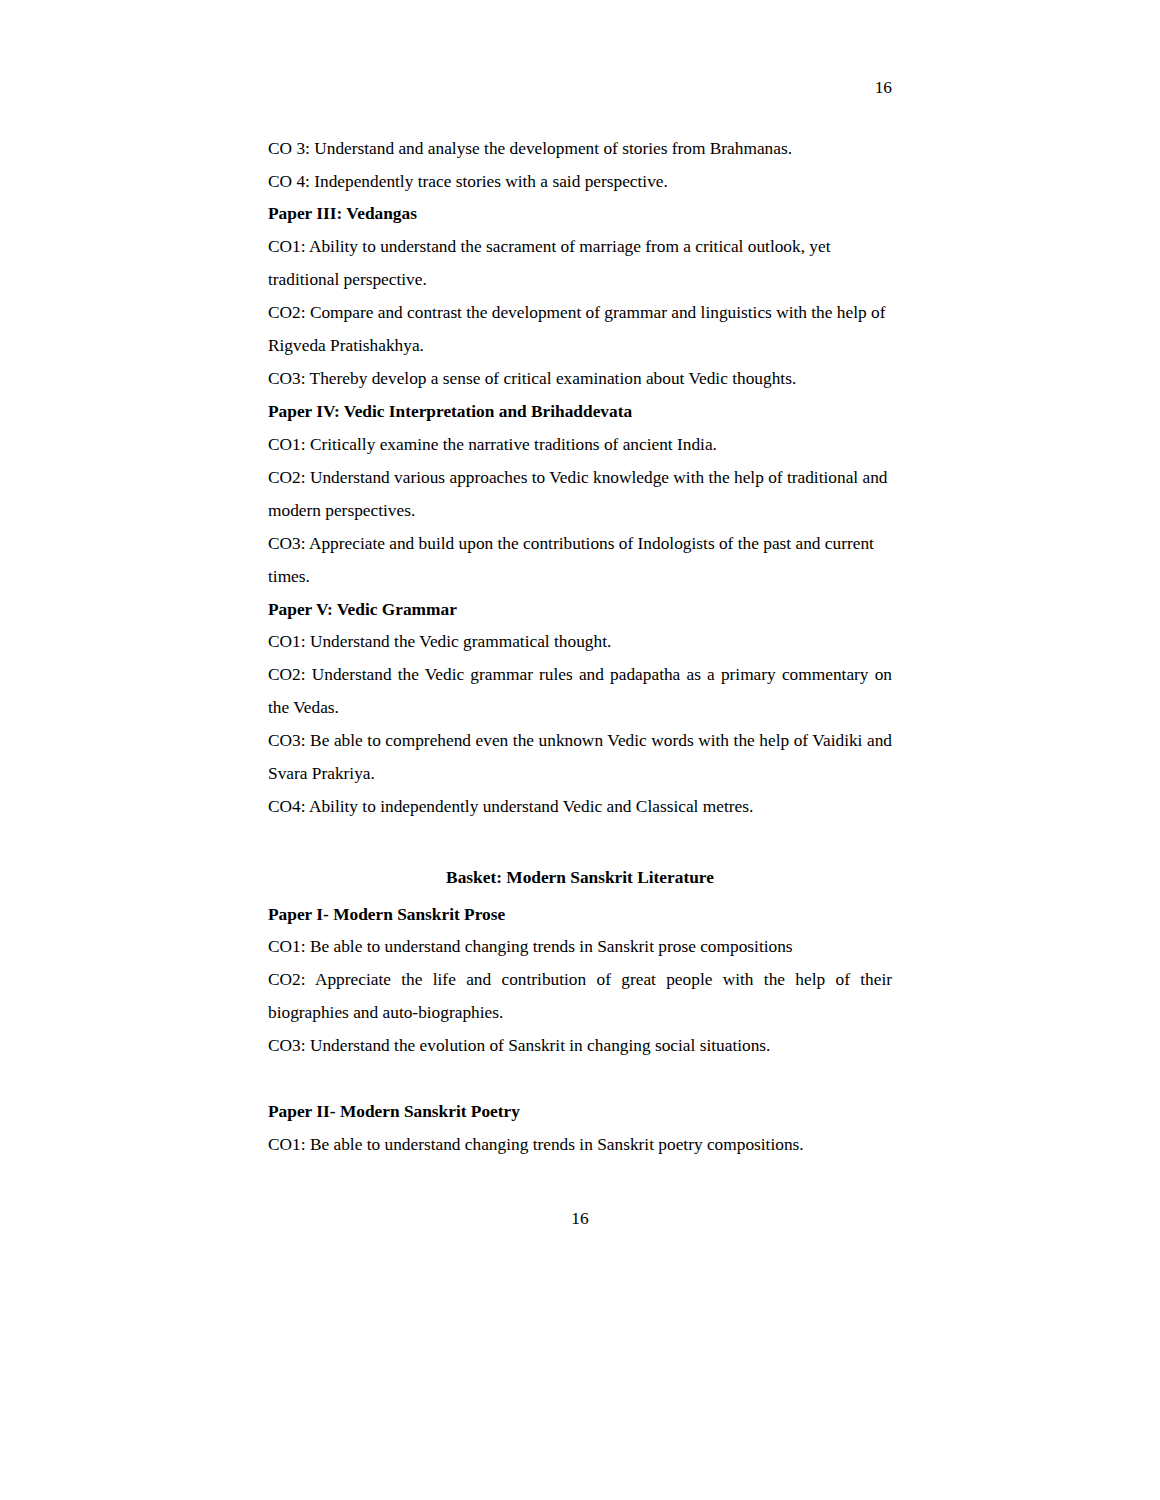16
CO 3: Understand and analyse the development of stories from Brahmanas.
CO 4: Independently trace stories with a said perspective.
Paper III: Vedangas
CO1: Ability to understand the sacrament of marriage from a critical outlook, yet traditional perspective.
CO2: Compare and contrast the development of grammar and linguistics with the help of Rigveda Pratishakhya.
CO3: Thereby develop a sense of critical examination about Vedic thoughts.
Paper IV: Vedic Interpretation and Brihaddevata
CO1: Critically examine the narrative traditions of ancient India.
CO2: Understand various approaches to Vedic knowledge with the help of traditional and modern perspectives.
CO3: Appreciate and build upon the contributions of Indologists of the past and current times.
Paper V: Vedic Grammar
CO1: Understand the Vedic grammatical thought.
CO2: Understand the Vedic grammar rules and padapatha as a primary commentary on the Vedas.
CO3: Be able to comprehend even the unknown Vedic words with the help of Vaidiki and Svara Prakriya.
CO4: Ability to independently understand Vedic and Classical metres.
Basket: Modern Sanskrit Literature
Paper I- Modern Sanskrit Prose
CO1: Be able to understand changing trends in Sanskrit prose compositions
CO2: Appreciate the life and contribution of great people with the help of their biographies and auto-biographies.
CO3: Understand the evolution of Sanskrit in changing social situations.
Paper II- Modern Sanskrit Poetry
CO1: Be able to understand changing trends in Sanskrit poetry compositions.
16